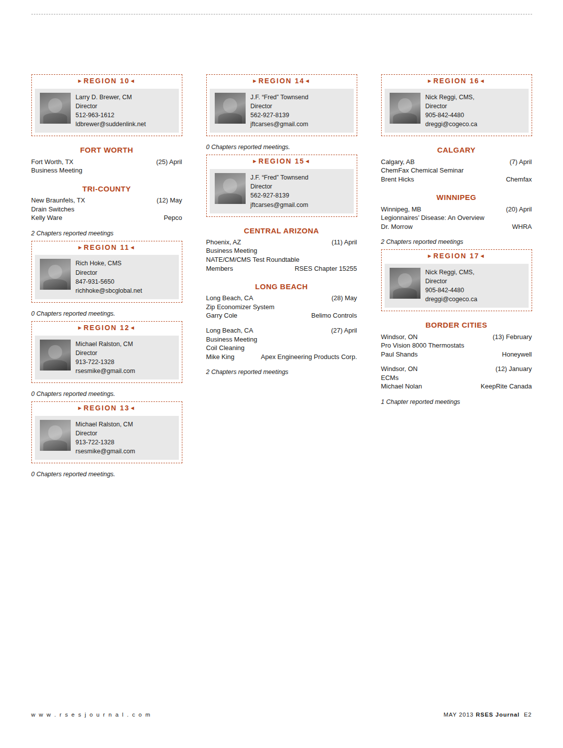►REGION 10◄
Larry D. Brewer, CM
Director
512-963-1612
ldbrewer@suddenlink.net
Fort Worth
Fort Worth, TX(25) April
Business Meeting
Tri-County
New Braunfels, TX(12) May
Drain Switches
Kelly Ware Pepco
2 Chapters reported meetings
►REGION 11◄
Rich Hoke, CMS
Director
847-931-5650
richhoke@sbcglobal.net
0 Chapters reported meetings.
►REGION 12◄
Michael Ralston, CM
Director
913-722-1328
rsesmike@gmail.com
0 Chapters reported meetings.
►REGION 13◄
Michael Ralston, CM
Director
913-722-1328
rsesmike@gmail.com
0 Chapters reported meetings.
►REGION 14◄
J.F. “Fred” Townsend
Director
562-927-8139
jftcarses@gmail.com
0 Chapters reported meetings.
►REGION 15◄
J.F. “Fred” Townsend
Director
562-927-8139
jftcarses@gmail.com
Central Arizona
Phoenix, AZ(11) April
Business Meeting
NATE/CM/CMS Test Roundtable
Members RSES Chapter 15255
Long Beach
Long Beach, CA(28) May
Zip Economizer System
Garry Cole Belimo Controls
Long Beach, CA(27) April
Business Meeting
Coil Cleaning
Mike King Apex Engineering Products Corp.
2 Chapters reported meetings
►REGION 16◄
Nick Reggi, CMS,
Director
905-842-4480
dreggi@cogeco.ca
Calgary
Calgary, AB(7) April
ChemFax Chemical Seminar
Brent Hicks Chemfax
Winnipeg
Winnipeg, MB(20) April
Legionnaires’ Disease: An Overview
Dr. Morrow WHRA
2 Chapters reported meetings
►REGION 17◄
Nick Reggi, CMS,
Director
905-842-4480
dreggi@cogeco.ca
Border Cities
Windsor, ON(13) February
Pro Vision 8000 Thermostats
Paul Shands Honeywell
Windsor, ON(12) January
ECMs
Michael Nolan KeepRite Canada
1 Chapter reported meetings
w w w . r s e s j o u r n a l . c o m
MAY 2013 RSES Journal E2